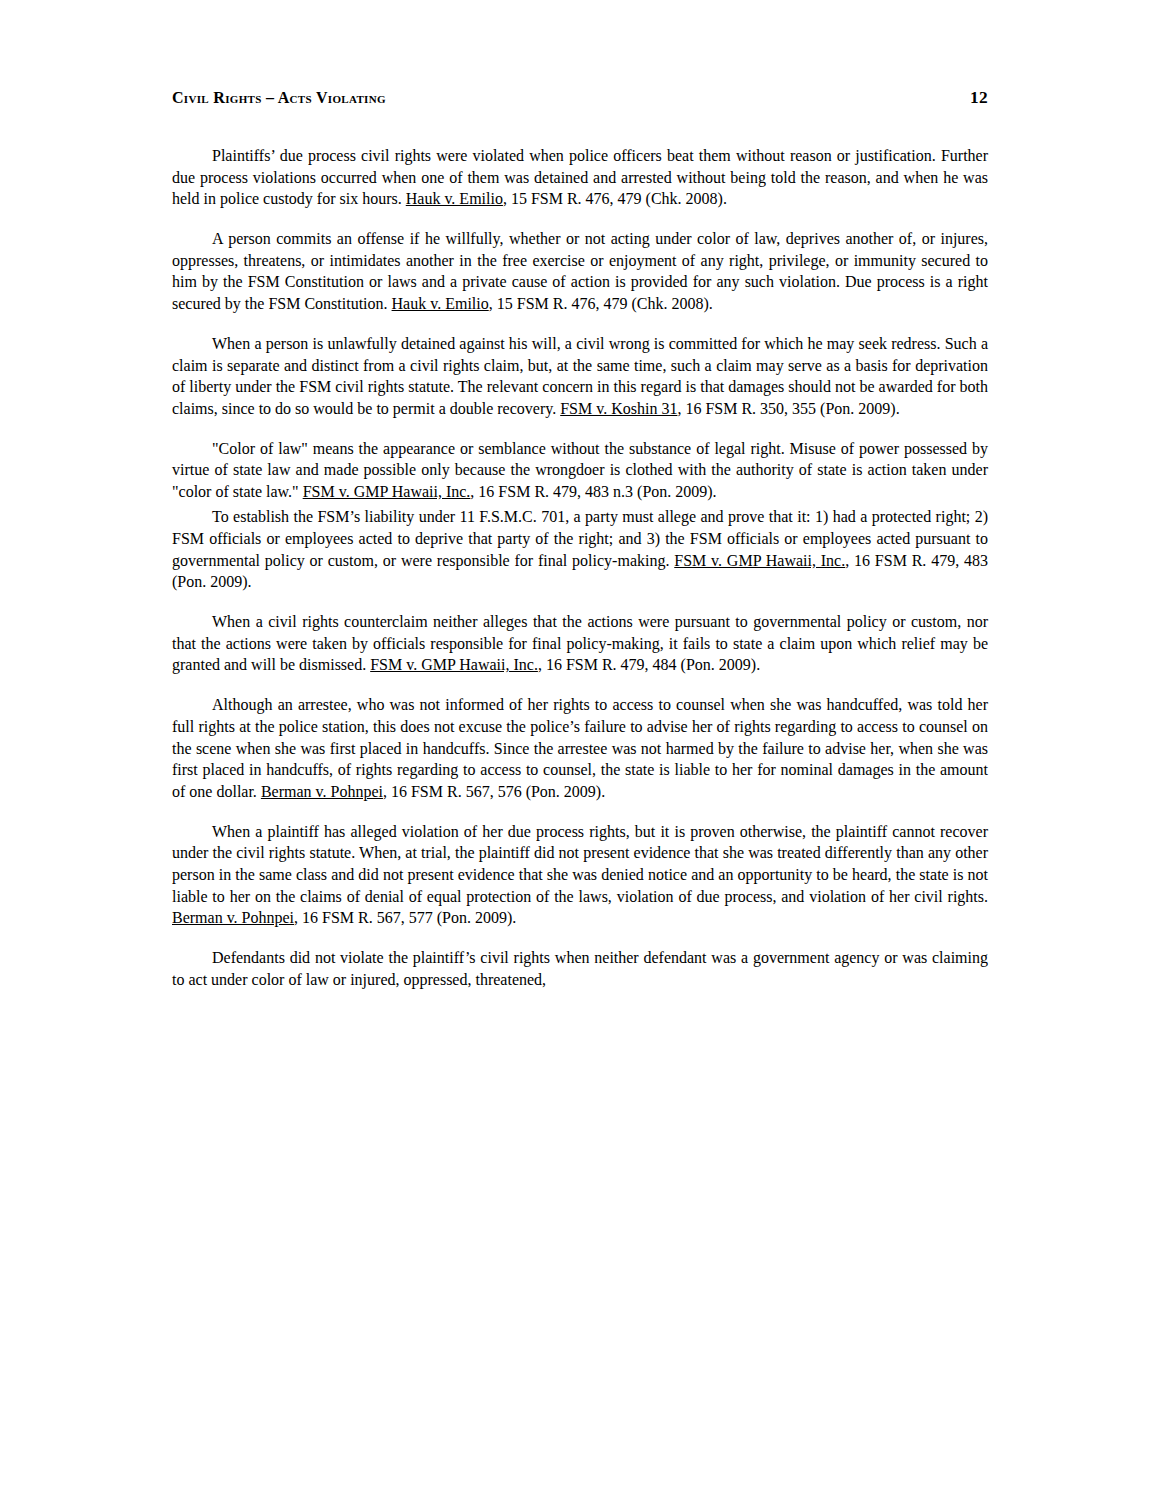Civil Rights – Acts Violating 12
Plaintiffs’ due process civil rights were violated when police officers beat them without reason or justification. Further due process violations occurred when one of them was detained and arrested without being told the reason, and when he was held in police custody for six hours. Hauk v. Emilio, 15 FSM R. 476, 479 (Chk. 2008).
A person commits an offense if he willfully, whether or not acting under color of law, deprives another of, or injures, oppresses, threatens, or intimidates another in the free exercise or enjoyment of any right, privilege, or immunity secured to him by the FSM Constitution or laws and a private cause of action is provided for any such violation. Due process is a right secured by the FSM Constitution. Hauk v. Emilio, 15 FSM R. 476, 479 (Chk. 2008).
When a person is unlawfully detained against his will, a civil wrong is committed for which he may seek redress. Such a claim is separate and distinct from a civil rights claim, but, at the same time, such a claim may serve as a basis for deprivation of liberty under the FSM civil rights statute. The relevant concern in this regard is that damages should not be awarded for both claims, since to do so would be to permit a double recovery. FSM v. Koshin 31, 16 FSM R. 350, 355 (Pon. 2009).
"Color of law" means the appearance or semblance without the substance of legal right. Misuse of power possessed by virtue of state law and made possible only because the wrongdoer is clothed with the authority of state is action taken under "color of state law." FSM v. GMP Hawaii, Inc., 16 FSM R. 479, 483 n.3 (Pon. 2009).
To establish the FSM’s liability under 11 F.S.M.C. 701, a party must allege and prove that it: 1) had a protected right; 2) FSM officials or employees acted to deprive that party of the right; and 3) the FSM officials or employees acted pursuant to governmental policy or custom, or were responsible for final policy-making. FSM v. GMP Hawaii, Inc., 16 FSM R. 479, 483 (Pon. 2009).
When a civil rights counterclaim neither alleges that the actions were pursuant to governmental policy or custom, nor that the actions were taken by officials responsible for final policy-making, it fails to state a claim upon which relief may be granted and will be dismissed. FSM v. GMP Hawaii, Inc., 16 FSM R. 479, 484 (Pon. 2009).
Although an arrestee, who was not informed of her rights to access to counsel when she was handcuffed, was told her full rights at the police station, this does not excuse the police’s failure to advise her of rights regarding to access to counsel on the scene when she was first placed in handcuffs. Since the arrestee was not harmed by the failure to advise her, when she was first placed in handcuffs, of rights regarding to access to counsel, the state is liable to her for nominal damages in the amount of one dollar. Berman v. Pohnpei, 16 FSM R. 567, 576 (Pon. 2009).
When a plaintiff has alleged violation of her due process rights, but it is proven otherwise, the plaintiff cannot recover under the civil rights statute. When, at trial, the plaintiff did not present evidence that she was treated differently than any other person in the same class and did not present evidence that she was denied notice and an opportunity to be heard, the state is not liable to her on the claims of denial of equal protection of the laws, violation of due process, and violation of her civil rights. Berman v. Pohnpei, 16 FSM R. 567, 577 (Pon. 2009).
Defendants did not violate the plaintiff’s civil rights when neither defendant was a government agency or was claiming to act under color of law or injured, oppressed, threatened,